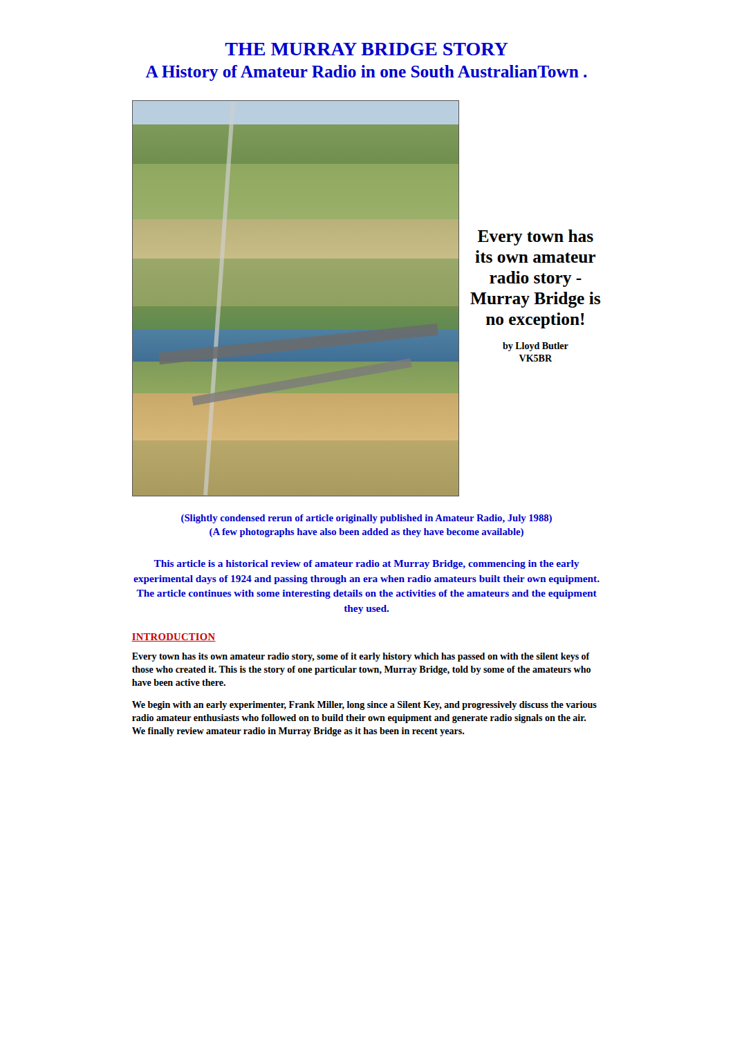THE MURRAY BRIDGE STORY A History of Amateur Radio in one South AustralianTown .
Every town has its own amateur radio story - Murray Bridge is no exception!
by Lloyd Butler
VK5BR
(Slightly condensed rerun of article originally published in Amateur Radio, July 1988)
(A few photographs have also been added as they have become available)
This article is a historical review of amateur radio at Murray Bridge, commencing in the early experimental days of 1924 and passing through an era when radio amateurs built their own equipment. The article continues with some interesting details on the activities of the amateurs and the equipment they used.
INTRODUCTION
Every town has its own amateur radio story, some of it early history which has passed on with the silent keys of those who created it. This is the story of one particular town, Murray Bridge, told by some of the amateurs who have been active there.
We begin with an early experimenter, Frank Miller, long since a Silent Key, and progressively discuss the various radio amateur enthusiasts who followed on to build their own equipment and generate radio signals on the air. We finally review amateur radio in Murray Bridge as it has been in recent years.